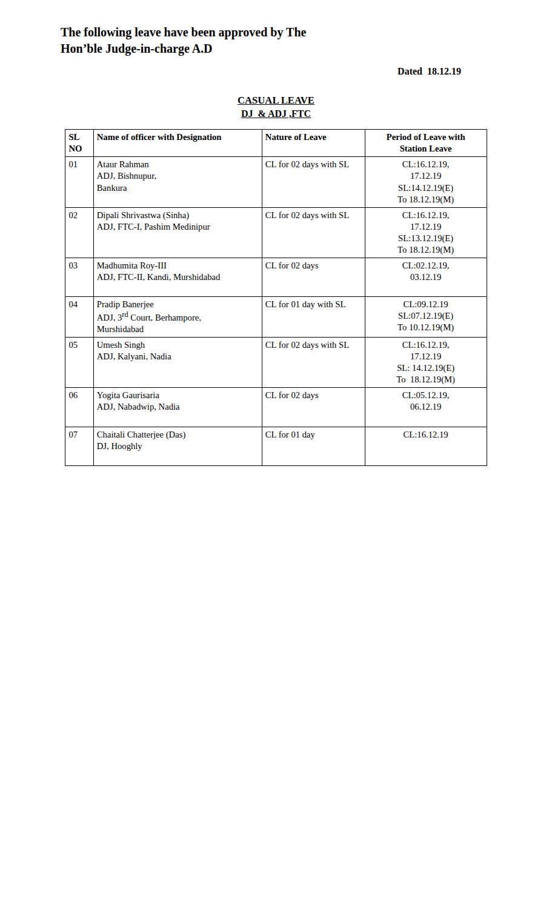The following leave have been approved by The
Hon’ble Judge-in-charge A.D
Dated 18.12.19
CASUAL LEAVE
DJ & ADJ ,FTC
| SL NO | Name of officer with Designation | Nature of Leave | Period of Leave with Station Leave |
| --- | --- | --- | --- |
| 01 | Ataur Rahman ADJ, Bishnupur, Bankura | CL for 02 days with SL | CL:16.12.19, 17.12.19 SL:14.12.19(E) To 18.12.19(M) |
| 02 | Dipali Shrivastwa (Sinha) ADJ, FTC-I, Pashim Medinipur | CL for 02 days with SL | CL:16.12.19, 17.12.19 SL:13.12.19(E) To 18.12.19(M) |
| 03 | Madhumita Roy-III ADJ, FTC-II, Kandi, Murshidabad | CL for 02 days | CL:02.12.19, 03.12.19 |
| 04 | Pradip Banerjee ADJ, 3 rd Court, Berhampore, Murshidabad | CL for 01 day with SL | CL:09.12.19 SL:07.12.19(E) To 10.12.19(M) |
| 05 | Umesh Singh ADJ, Kalyani, Nadia | CL for 02 days with SL | CL:16.12.19, 17.12.19 SL: 14.12.19(E) To 18.12.19(M) |
| 06 | Yogita Gaurisaria ADJ, Nabadwip, Nadia | CL for 02 days | CL:05.12.19, 06.12.19 |
| 07 | Chaitali Chatterjee (Das) DJ, Hooghly | CL for 01 day | CL:16.12.19 |